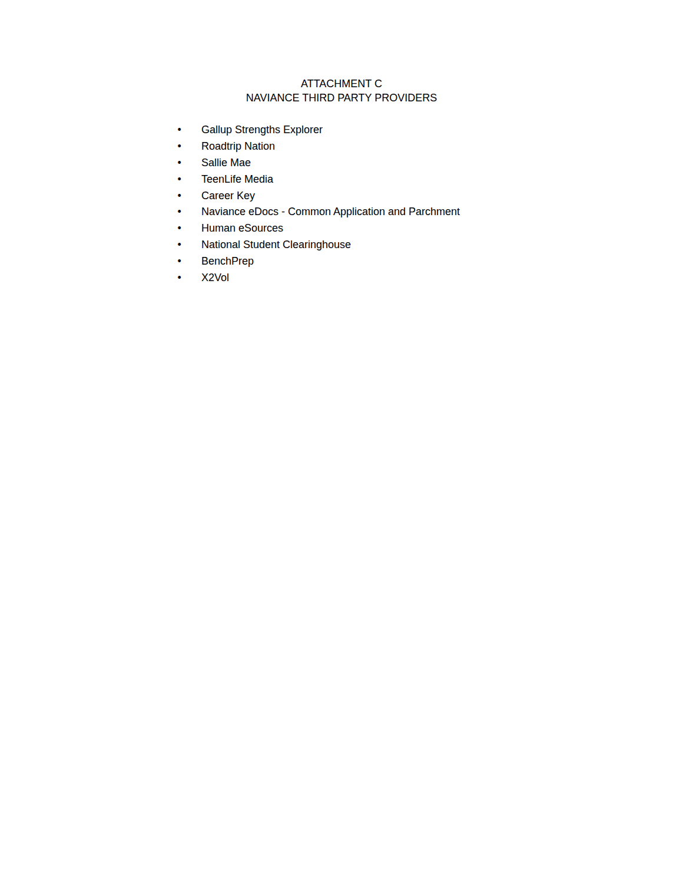ATTACHMENT C
NAVIANCE THIRD PARTY PROVIDERS
Gallup Strengths Explorer
Roadtrip Nation
Sallie Mae
TeenLife Media
Career Key
Naviance eDocs - Common Application and Parchment
Human eSources
National Student Clearinghouse
BenchPrep
X2Vol